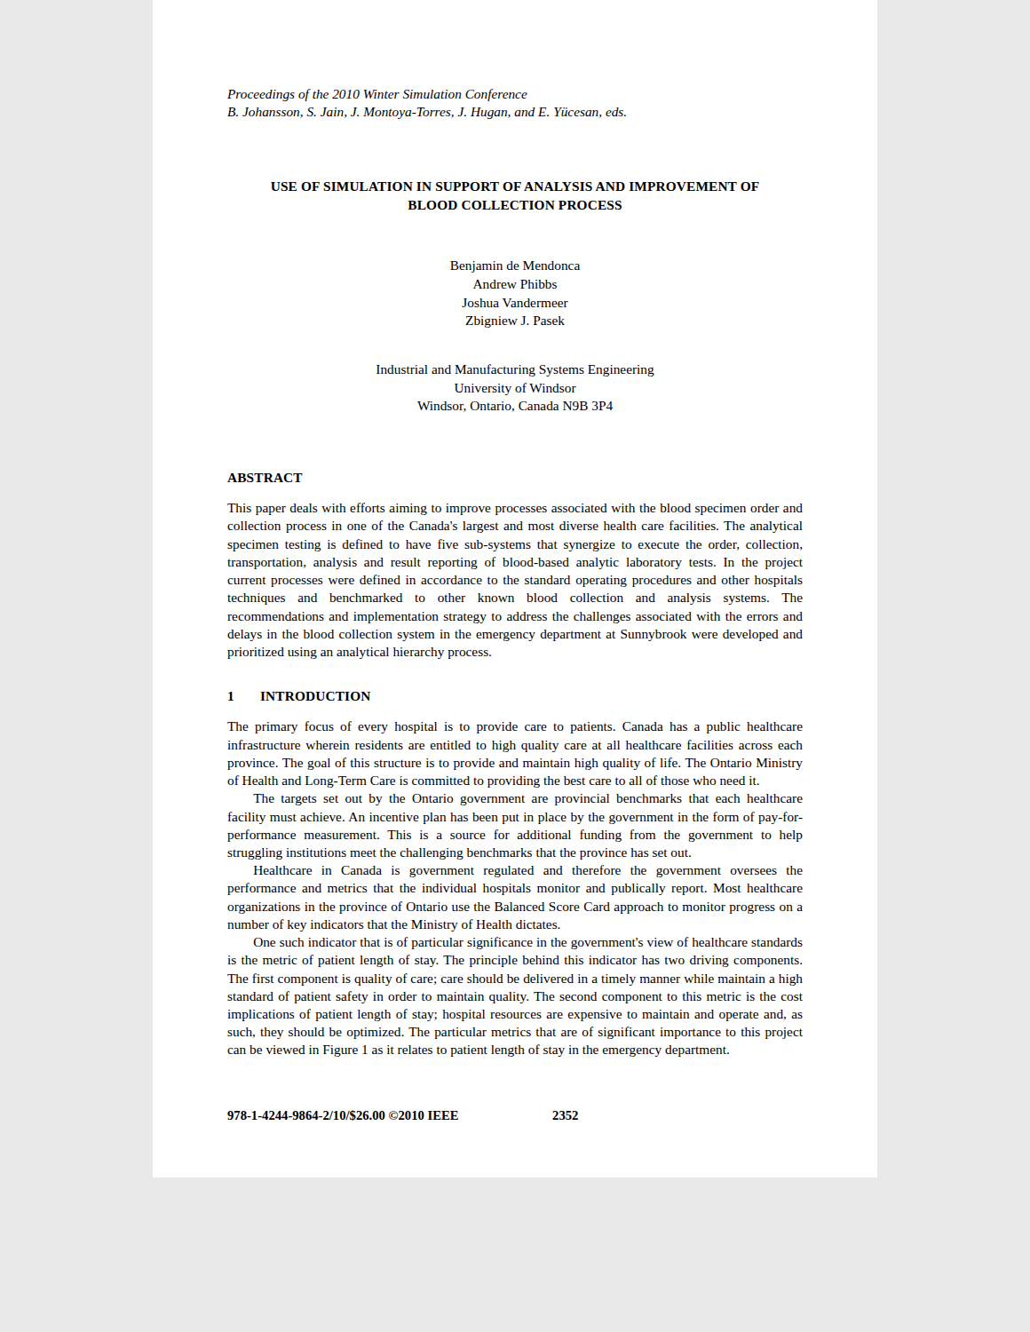Proceedings of the 2010 Winter Simulation Conference
B. Johansson, S. Jain, J. Montoya-Torres, J. Hugan, and E. Yücesan, eds.
Use of Simulation in Support of Analysis and Improvement of Blood Collection Process
Benjamin de Mendonca
Andrew Phibbs
Joshua Vandermeer
Zbigniew J. Pasek
Industrial and Manufacturing Systems Engineering
University of Windsor
Windsor, Ontario, Canada N9B 3P4
Abstract
This paper deals with efforts aiming to improve processes associated with the blood specimen order and collection process in one of the Canada's largest and most diverse health care facilities. The analytical specimen testing is defined to have five sub-systems that synergize to execute the order, collection, transportation, analysis and result reporting of blood-based analytic laboratory tests. In the project current processes were defined in accordance to the standard operating procedures and other hospitals techniques and benchmarked to other known blood collection and analysis systems. The recommendations and implementation strategy to address the challenges associated with the errors and delays in the blood collection system in the emergency department at Sunnybrook were developed and prioritized using an analytical hierarchy process.
1 Introduction
The primary focus of every hospital is to provide care to patients. Canada has a public healthcare infrastructure wherein residents are entitled to high quality care at all healthcare facilities across each province. The goal of this structure is to provide and maintain high quality of life. The Ontario Ministry of Health and Long-Term Care is committed to providing the best care to all of those who need it.
The targets set out by the Ontario government are provincial benchmarks that each healthcare facility must achieve. An incentive plan has been put in place by the government in the form of pay-for-performance measurement. This is a source for additional funding from the government to help struggling institutions meet the challenging benchmarks that the province has set out.
Healthcare in Canada is government regulated and therefore the government oversees the performance and metrics that the individual hospitals monitor and publically report. Most healthcare organizations in the province of Ontario use the Balanced Score Card approach to monitor progress on a number of key indicators that the Ministry of Health dictates.
One such indicator that is of particular significance in the government's view of healthcare standards is the metric of patient length of stay. The principle behind this indicator has two driving components. The first component is quality of care; care should be delivered in a timely manner while maintain a high standard of patient safety in order to maintain quality. The second component to this metric is the cost implications of patient length of stay; hospital resources are expensive to maintain and operate and, as such, they should be optimized. The particular metrics that are of significant importance to this project can be viewed in Figure 1 as it relates to patient length of stay in the emergency department.
978-1-4244-9864-2/10/$26.00 ©2010 IEEE 2352